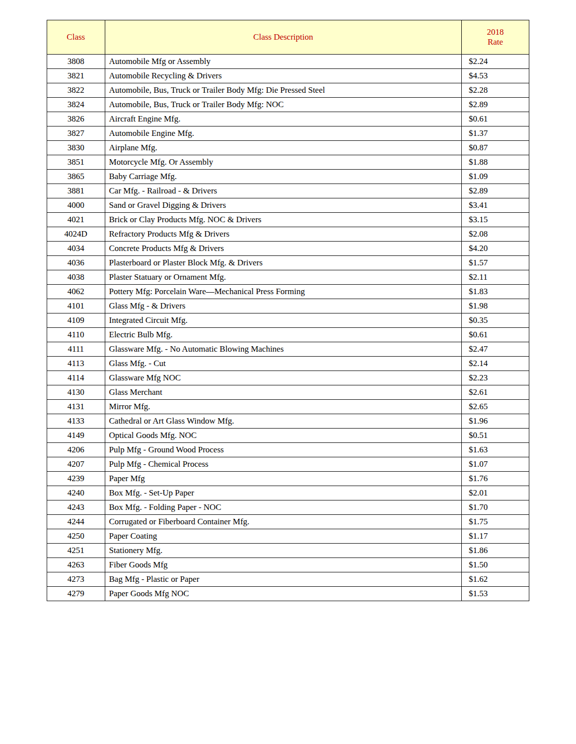| Class | Class Description | 2018 Rate |
| --- | --- | --- |
| 3808 | Automobile Mfg or Assembly | $2.24 |
| 3821 | Automobile Recycling & Drivers | $4.53 |
| 3822 | Automobile, Bus, Truck or Trailer Body Mfg: Die Pressed Steel | $2.28 |
| 3824 | Automobile, Bus, Truck or Trailer Body Mfg: NOC | $2.89 |
| 3826 | Aircraft Engine Mfg. | $0.61 |
| 3827 | Automobile Engine Mfg. | $1.37 |
| 3830 | Airplane Mfg. | $0.87 |
| 3851 | Motorcycle Mfg. Or Assembly | $1.88 |
| 3865 | Baby Carriage Mfg. | $1.09 |
| 3881 | Car Mfg. - Railroad - & Drivers | $2.89 |
| 4000 | Sand or Gravel Digging & Drivers | $3.41 |
| 4021 | Brick or Clay Products Mfg. NOC & Drivers | $3.15 |
| 4024D | Refractory Products Mfg & Drivers | $2.08 |
| 4034 | Concrete Products Mfg & Drivers | $4.20 |
| 4036 | Plasterboard or Plaster Block Mfg. & Drivers | $1.57 |
| 4038 | Plaster Statuary or Ornament Mfg. | $2.11 |
| 4062 | Pottery Mfg: Porcelain Ware—Mechanical Press Forming | $1.83 |
| 4101 | Glass Mfg - & Drivers | $1.98 |
| 4109 | Integrated Circuit Mfg. | $0.35 |
| 4110 | Electric Bulb Mfg. | $0.61 |
| 4111 | Glassware Mfg. - No Automatic Blowing Machines | $2.47 |
| 4113 | Glass Mfg. - Cut | $2.14 |
| 4114 | Glassware Mfg NOC | $2.23 |
| 4130 | Glass Merchant | $2.61 |
| 4131 | Mirror Mfg. | $2.65 |
| 4133 | Cathedral or Art Glass Window Mfg. | $1.96 |
| 4149 | Optical Goods Mfg. NOC | $0.51 |
| 4206 | Pulp Mfg - Ground Wood Process | $1.63 |
| 4207 | Pulp Mfg - Chemical Process | $1.07 |
| 4239 | Paper Mfg | $1.76 |
| 4240 | Box Mfg. - Set-Up Paper | $2.01 |
| 4243 | Box Mfg. - Folding Paper - NOC | $1.70 |
| 4244 | Corrugated or Fiberboard Container Mfg. | $1.75 |
| 4250 | Paper Coating | $1.17 |
| 4251 | Stationery Mfg. | $1.86 |
| 4263 | Fiber Goods Mfg | $1.50 |
| 4273 | Bag Mfg - Plastic or Paper | $1.62 |
| 4279 | Paper Goods Mfg NOC | $1.53 |